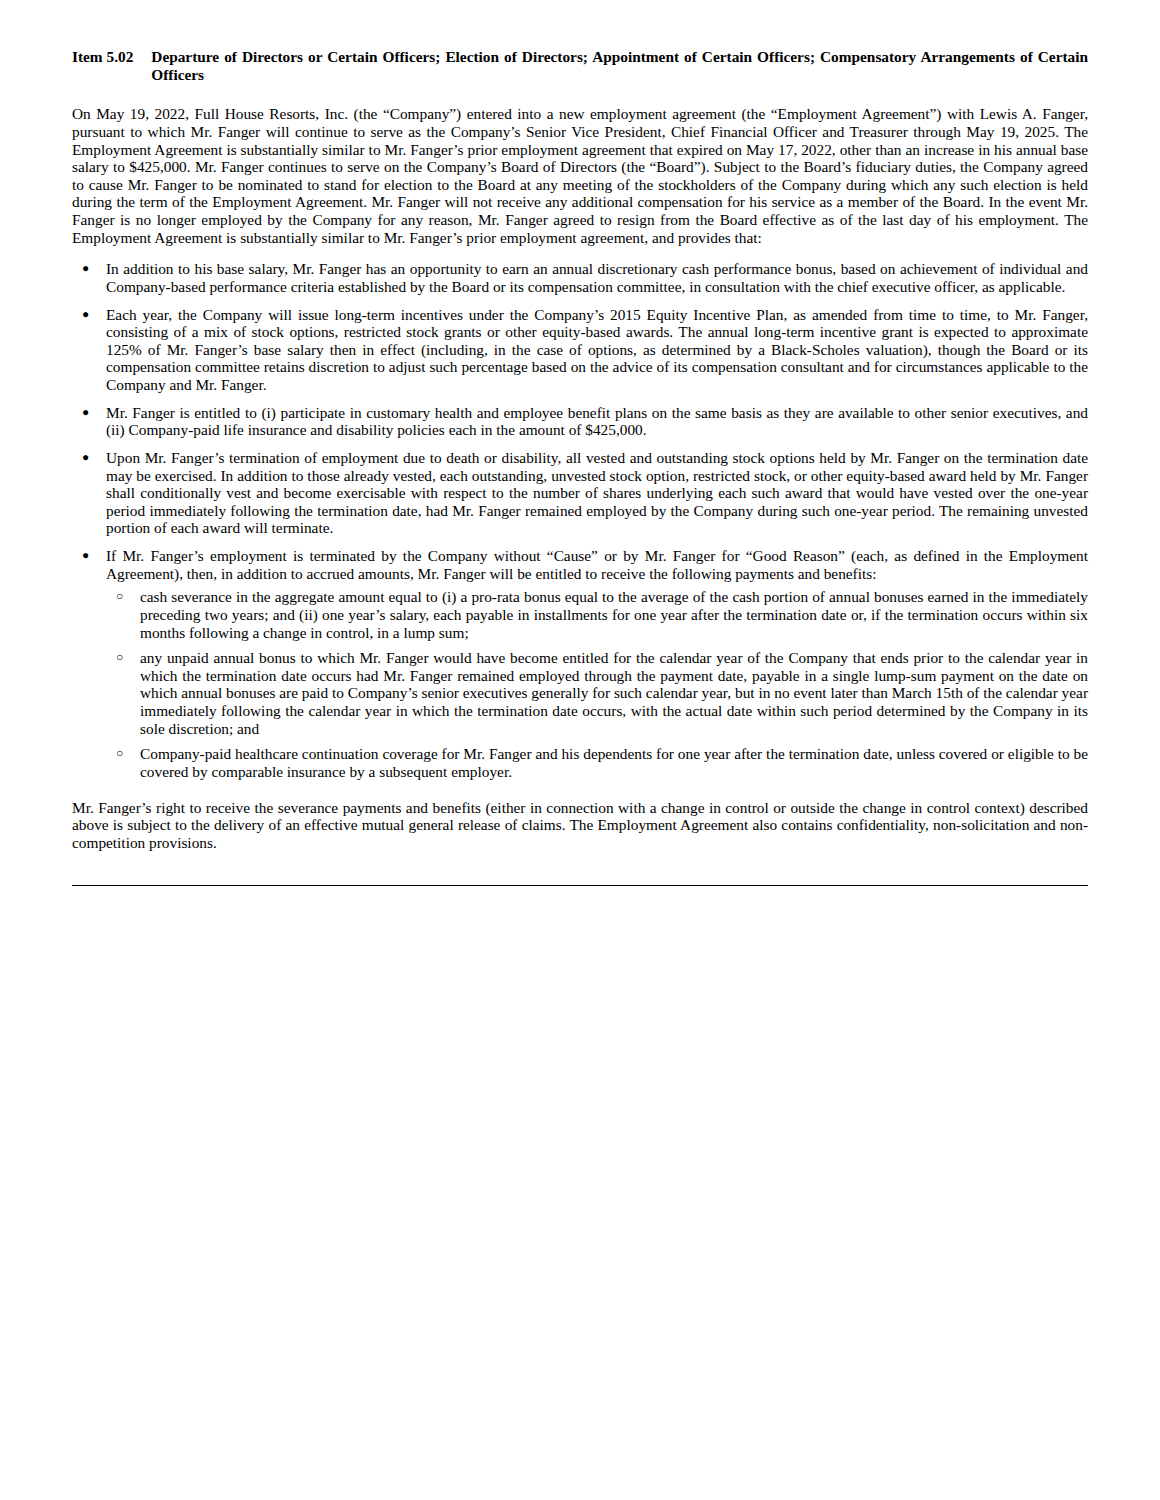Item 5.02
Departure of Directors or Certain Officers; Election of Directors; Appointment of Certain Officers; Compensatory Arrangements of Certain Officers
On May 19, 2022, Full House Resorts, Inc. (the “Company”) entered into a new employment agreement (the “Employment Agreement”) with Lewis A. Fanger, pursuant to which Mr. Fanger will continue to serve as the Company’s Senior Vice President, Chief Financial Officer and Treasurer through May 19, 2025. The Employment Agreement is substantially similar to Mr. Fanger’s prior employment agreement that expired on May 17, 2022, other than an increase in his annual base salary to $425,000. Mr. Fanger continues to serve on the Company’s Board of Directors (the “Board”). Subject to the Board’s fiduciary duties, the Company agreed to cause Mr. Fanger to be nominated to stand for election to the Board at any meeting of the stockholders of the Company during which any such election is held during the term of the Employment Agreement. Mr. Fanger will not receive any additional compensation for his service as a member of the Board. In the event Mr. Fanger is no longer employed by the Company for any reason, Mr. Fanger agreed to resign from the Board effective as of the last day of his employment. The Employment Agreement is substantially similar to Mr. Fanger’s prior employment agreement, and provides that:
In addition to his base salary, Mr. Fanger has an opportunity to earn an annual discretionary cash performance bonus, based on achievement of individual and Company-based performance criteria established by the Board or its compensation committee, in consultation with the chief executive officer, as applicable.
Each year, the Company will issue long-term incentives under the Company’s 2015 Equity Incentive Plan, as amended from time to time, to Mr. Fanger, consisting of a mix of stock options, restricted stock grants or other equity-based awards. The annual long-term incentive grant is expected to approximate 125% of Mr. Fanger’s base salary then in effect (including, in the case of options, as determined by a Black-Scholes valuation), though the Board or its compensation committee retains discretion to adjust such percentage based on the advice of its compensation consultant and for circumstances applicable to the Company and Mr. Fanger.
Mr. Fanger is entitled to (i) participate in customary health and employee benefit plans on the same basis as they are available to other senior executives, and (ii) Company-paid life insurance and disability policies each in the amount of $425,000.
Upon Mr. Fanger’s termination of employment due to death or disability, all vested and outstanding stock options held by Mr. Fanger on the termination date may be exercised. In addition to those already vested, each outstanding, unvested stock option, restricted stock, or other equity-based award held by Mr. Fanger shall conditionally vest and become exercisable with respect to the number of shares underlying each such award that would have vested over the one-year period immediately following the termination date, had Mr. Fanger remained employed by the Company during such one-year period. The remaining unvested portion of each award will terminate.
If Mr. Fanger’s employment is terminated by the Company without “Cause” or by Mr. Fanger for “Good Reason” (each, as defined in the Employment Agreement), then, in addition to accrued amounts, Mr. Fanger will be entitled to receive the following payments and benefits:
cash severance in the aggregate amount equal to (i) a pro-rata bonus equal to the average of the cash portion of annual bonuses earned in the immediately preceding two years; and (ii) one year’s salary, each payable in installments for one year after the termination date or, if the termination occurs within six months following a change in control, in a lump sum;
any unpaid annual bonus to which Mr. Fanger would have become entitled for the calendar year of the Company that ends prior to the calendar year in which the termination date occurs had Mr. Fanger remained employed through the payment date, payable in a single lump-sum payment on the date on which annual bonuses are paid to Company’s senior executives generally for such calendar year, but in no event later than March 15th of the calendar year immediately following the calendar year in which the termination date occurs, with the actual date within such period determined by the Company in its sole discretion; and
Company-paid healthcare continuation coverage for Mr. Fanger and his dependents for one year after the termination date, unless covered or eligible to be covered by comparable insurance by a subsequent employer.
Mr. Fanger’s right to receive the severance payments and benefits (either in connection with a change in control or outside the change in control context) described above is subject to the delivery of an effective mutual general release of claims. The Employment Agreement also contains confidentiality, non-solicitation and non-competition provisions.